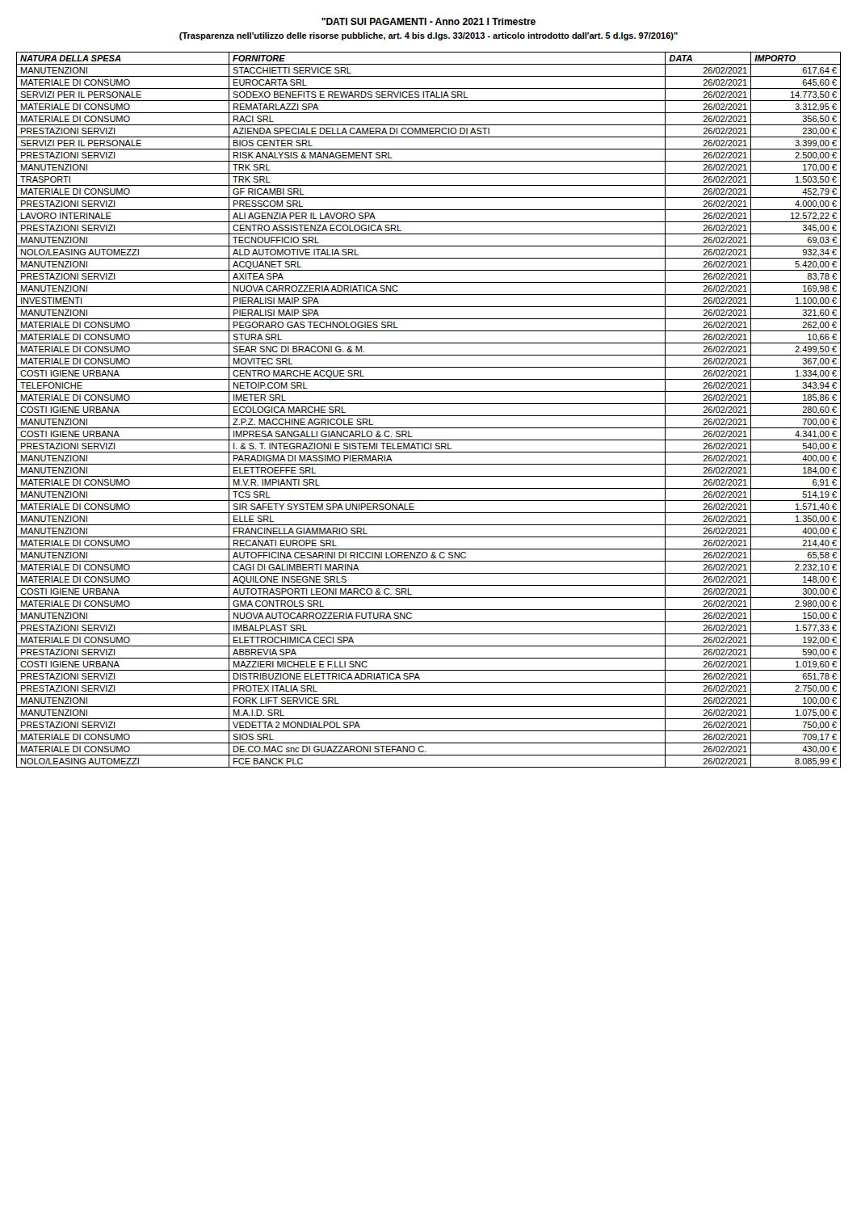"DATI SUI PAGAMENTI - Anno 2021 I Trimestre
(Trasparenza nell'utilizzo delle risorse pubbliche, art. 4 bis d.lgs. 33/2013 - articolo introdotto dall'art. 5 d.lgs. 97/2016)"
| NATURA DELLA SPESA | FORNITORE | DATA | IMPORTO |
| --- | --- | --- | --- |
| MANUTENZIONI | STACCHIETTI SERVICE SRL | 26/02/2021 | 617,64 € |
| MATERIALE DI CONSUMO | EUROCARTA SRL | 26/02/2021 | 645,60 € |
| SERVIZI PER IL PERSONALE | SODEXO BENEFITS E REWARDS SERVICES ITALIA SRL | 26/02/2021 | 14.773,50 € |
| MATERIALE DI CONSUMO | REMATARLAZZI SPA | 26/02/2021 | 3.312,95 € |
| MATERIALE DI CONSUMO | RACI SRL | 26/02/2021 | 356,50 € |
| PRESTAZIONI SERVIZI | AZIENDA SPECIALE DELLA CAMERA DI COMMERCIO DI ASTI | 26/02/2021 | 230,00 € |
| SERVIZI PER IL PERSONALE | BIOS CENTER SRL | 26/02/2021 | 3.399,00 € |
| PRESTAZIONI SERVIZI | RISK ANALYSIS & MANAGEMENT SRL | 26/02/2021 | 2.500,00 € |
| MANUTENZIONI | TRK SRL | 26/02/2021 | 170,00 € |
| TRASPORTI | TRK SRL | 26/02/2021 | 1.503,50 € |
| MATERIALE DI CONSUMO | GF RICAMBI SRL | 26/02/2021 | 452,79 € |
| PRESTAZIONI SERVIZI | PRESSCOM SRL | 26/02/2021 | 4.000,00 € |
| LAVORO INTERINALE | ALI AGENZIA PER IL LAVORO SPA | 26/02/2021 | 12.572,22 € |
| PRESTAZIONI SERVIZI | CENTRO ASSISTENZA ECOLOGICA SRL | 26/02/2021 | 345,00 € |
| MANUTENZIONI | TECNOUFFICIO SRL | 26/02/2021 | 69,03 € |
| NOLO/LEASING AUTOMEZZI | ALD AUTOMOTIVE ITALIA SRL | 26/02/2021 | 932,34 € |
| MANUTENZIONI | ACQUANET SRL | 26/02/2021 | 5.420,00 € |
| PRESTAZIONI SERVIZI | AXITEA SPA | 26/02/2021 | 83,78 € |
| MANUTENZIONI | NUOVA CARROZZERIA ADRIATICA SNC | 26/02/2021 | 169,98 € |
| INVESTIMENTI | PIERALISI MAIP SPA | 26/02/2021 | 1.100,00 € |
| MANUTENZIONI | PIERALISI MAIP SPA | 26/02/2021 | 321,60 € |
| MATERIALE DI CONSUMO | PEGORARO GAS TECHNOLOGIES SRL | 26/02/2021 | 262,00 € |
| MATERIALE DI CONSUMO | STURA SRL | 26/02/2021 | 10,66 € |
| MATERIALE DI CONSUMO | SEAR SNC DI BRACONI G. & M. | 26/02/2021 | 2.499,50 € |
| MATERIALE DI CONSUMO | MOVITEC SRL | 26/02/2021 | 367,00 € |
| COSTI IGIENE URBANA | CENTRO MARCHE ACQUE SRL | 26/02/2021 | 1.334,00 € |
| TELEFONICHE | NETOIP.COM SRL | 26/02/2021 | 343,94 € |
| MATERIALE DI CONSUMO | IMETER SRL | 26/02/2021 | 185,86 € |
| COSTI IGIENE URBANA | ECOLOGICA MARCHE SRL | 26/02/2021 | 280,60 € |
| MANUTENZIONI | Z.P.Z. MACCHINE AGRICOLE SRL | 26/02/2021 | 700,00 € |
| COSTI IGIENE URBANA | IMPRESA SANGALLI GIANCARLO & C. SRL | 26/02/2021 | 4.341,00 € |
| PRESTAZIONI SERVIZI | I. & S. T. INTEGRAZIONI E SISTEMI TELEMATICI SRL | 26/02/2021 | 540,00 € |
| MANUTENZIONI | PARADIGMA DI MASSIMO PIERMARIA | 26/02/2021 | 400,00 € |
| MANUTENZIONI | ELETTROEFFE SRL | 26/02/2021 | 184,00 € |
| MATERIALE DI CONSUMO | M.V.R. IMPIANTI SRL | 26/02/2021 | 6,91 € |
| MANUTENZIONI | TCS SRL | 26/02/2021 | 514,19 € |
| MATERIALE DI CONSUMO | SIR SAFETY SYSTEM SPA UNIPERSONALE | 26/02/2021 | 1.571,40 € |
| MANUTENZIONI | ELLE SRL | 26/02/2021 | 1.350,00 € |
| MANUTENZIONI | FRANCINELLA GIAMMARIO SRL | 26/02/2021 | 400,00 € |
| MATERIALE DI CONSUMO | RECANATI EUROPE SRL | 26/02/2021 | 214,40 € |
| MANUTENZIONI | AUTOFFICINA CESARINI DI RICCINI LORENZO & C SNC | 26/02/2021 | 65,58 € |
| MATERIALE DI CONSUMO | CAGI DI GALIMBERTI MARINA | 26/02/2021 | 2.232,10 € |
| MATERIALE DI CONSUMO | AQUILONE INSEGNE SRLS | 26/02/2021 | 148,00 € |
| COSTI IGIENE URBANA | AUTOTRASPORTI LEONI MARCO & C. SRL | 26/02/2021 | 300,00 € |
| MATERIALE DI CONSUMO | GMA CONTROLS SRL | 26/02/2021 | 2.980,00 € |
| MANUTENZIONI | NUOVA AUTOCARROZZERIA FUTURA SNC | 26/02/2021 | 150,00 € |
| PRESTAZIONI SERVIZI | IMBALPLAST SRL | 26/02/2021 | 1.577,33 € |
| MATERIALE DI CONSUMO | ELETTROCHIMICA CECI SPA | 26/02/2021 | 192,00 € |
| PRESTAZIONI SERVIZI | ABBREVIA SPA | 26/02/2021 | 590,00 € |
| COSTI IGIENE URBANA | MAZZIERI MICHELE E F.LLI SNC | 26/02/2021 | 1.019,60 € |
| PRESTAZIONI SERVIZI | DISTRIBUZIONE ELETTRICA ADRIATICA SPA | 26/02/2021 | 651,78 € |
| PRESTAZIONI SERVIZI | PROTEX ITALIA SRL | 26/02/2021 | 2.750,00 € |
| MANUTENZIONI | FORK LIFT SERVICE SRL | 26/02/2021 | 100,00 € |
| MANUTENZIONI | M.A.I.D. SRL | 26/02/2021 | 1.075,00 € |
| PRESTAZIONI SERVIZI | VEDETTA 2 MONDIALPOL SPA | 26/02/2021 | 750,00 € |
| MATERIALE DI CONSUMO | SIOS SRL | 26/02/2021 | 709,17 € |
| MATERIALE DI CONSUMO | DE.CO.MAC snc DI GUAZZARONI STEFANO C. | 26/02/2021 | 430,00 € |
| NOLO/LEASING AUTOMEZZI | FCE BANCK PLC | 26/02/2021 | 8.085,99 € |